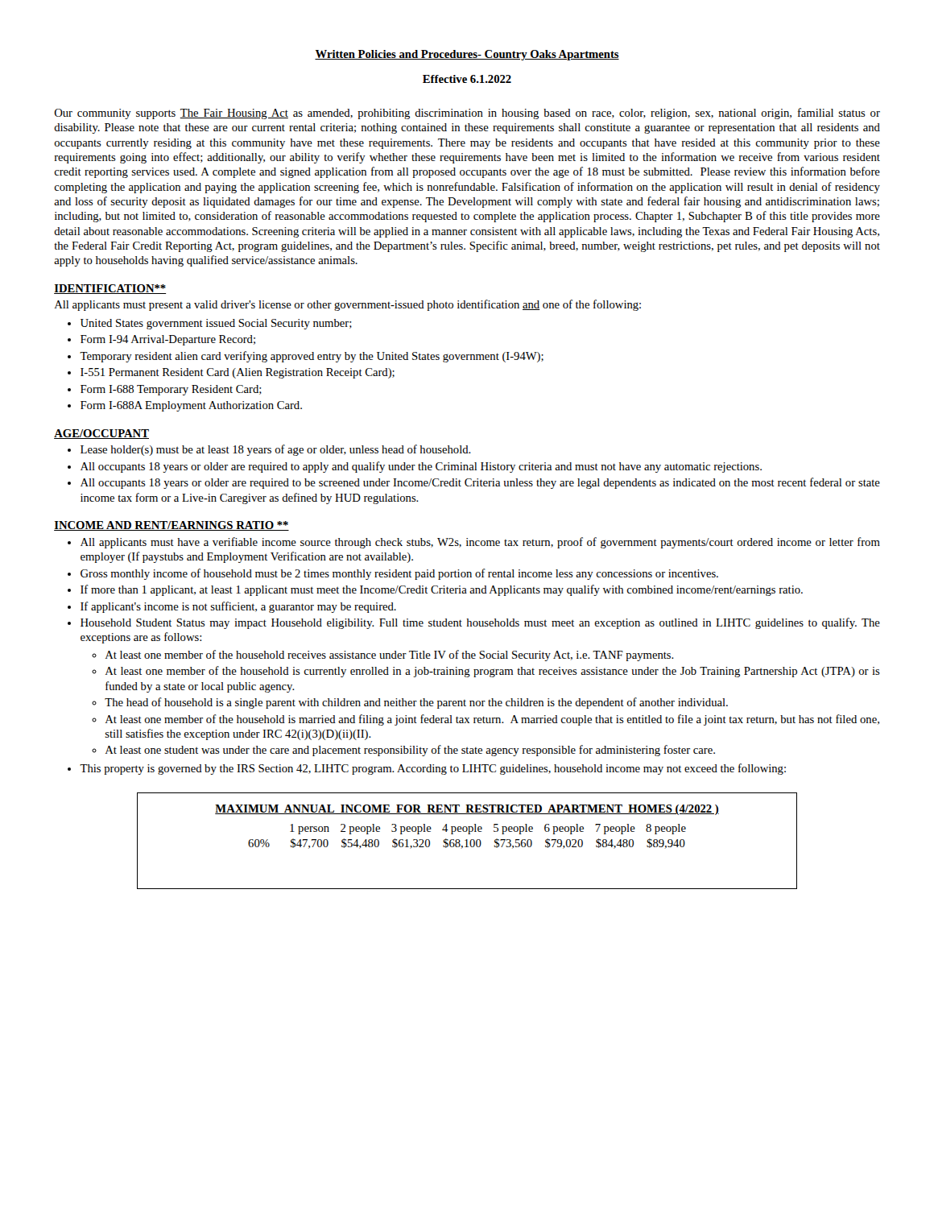Written Policies and Procedures- Country Oaks Apartments
Effective 6.1.2022
Our community supports The Fair Housing Act as amended, prohibiting discrimination in housing based on race, color, religion, sex, national origin, familial status or disability. Please note that these are our current rental criteria; nothing contained in these requirements shall constitute a guarantee or representation that all residents and occupants currently residing at this community have met these requirements. There may be residents and occupants that have resided at this community prior to these requirements going into effect; additionally, our ability to verify whether these requirements have been met is limited to the information we receive from various resident credit reporting services used. A complete and signed application from all proposed occupants over the age of 18 must be submitted. Please review this information before completing the application and paying the application screening fee, which is nonrefundable. Falsification of information on the application will result in denial of residency and loss of security deposit as liquidated damages for our time and expense. The Development will comply with state and federal fair housing and antidiscrimination laws; including, but not limited to, consideration of reasonable accommodations requested to complete the application process. Chapter 1, Subchapter B of this title provides more detail about reasonable accommodations. Screening criteria will be applied in a manner consistent with all applicable laws, including the Texas and Federal Fair Housing Acts, the Federal Fair Credit Reporting Act, program guidelines, and the Department’s rules. Specific animal, breed, number, weight restrictions, pet rules, and pet deposits will not apply to households having qualified service/assistance animals.
IDENTIFICATION**
All applicants must present a valid driver's license or other government-issued photo identification and one of the following:
United States government issued Social Security number;
Form I-94 Arrival-Departure Record;
Temporary resident alien card verifying approved entry by the United States government (I-94W);
I-551 Permanent Resident Card (Alien Registration Receipt Card);
Form I-688 Temporary Resident Card;
Form I-688A Employment Authorization Card.
AGE/OCCUPANT
Lease holder(s) must be at least 18 years of age or older, unless head of household.
All occupants 18 years or older are required to apply and qualify under the Criminal History criteria and must not have any automatic rejections.
All occupants 18 years or older are required to be screened under Income/Credit Criteria unless they are legal dependents as indicated on the most recent federal or state income tax form or a Live-in Caregiver as defined by HUD regulations.
INCOME AND RENT/EARNINGS RATIO **
All applicants must have a verifiable income source through check stubs, W2s, income tax return, proof of government payments/court ordered income or letter from employer (If paystubs and Employment Verification are not available).
Gross monthly income of household must be 2 times monthly resident paid portion of rental income less any concessions or incentives.
If more than 1 applicant, at least 1 applicant must meet the Income/Credit Criteria and Applicants may qualify with combined income/rent/earnings ratio.
If applicant's income is not sufficient, a guarantor may be required.
Household Student Status may impact Household eligibility. Full time student households must meet an exception as outlined in LIHTC guidelines to qualify. The exceptions are as follows:
At least one member of the household receives assistance under Title IV of the Social Security Act, i.e. TANF payments.
At least one member of the household is currently enrolled in a job-training program that receives assistance under the Job Training Partnership Act (JTPA) or is funded by a state or local public agency.
The head of household is a single parent with children and neither the parent nor the children is the dependent of another individual.
At least one member of the household is married and filing a joint federal tax return. A married couple that is entitled to file a joint tax return, but has not filed one, still satisfies the exception under IRC 42(i)(3)(D)(ii)(II).
At least one student was under the care and placement responsibility of the state agency responsible for administering foster care.
This property is governed by the IRS Section 42, LIHTC program. According to LIHTC guidelines, household income may not exceed the following:
MAXIMUM ANNUAL INCOME FOR RENT RESTRICTED APARTMENT HOMES (4/2022 )
| | 1 person | 2 people | 3 people | 4 people | 5 people | 6 people | 7 people | 8 people |
| 60% | $47,700 | $54,480 | $61,320 | $68,100 | $73,560 | $79,020 | $84,480 | $89,940 |